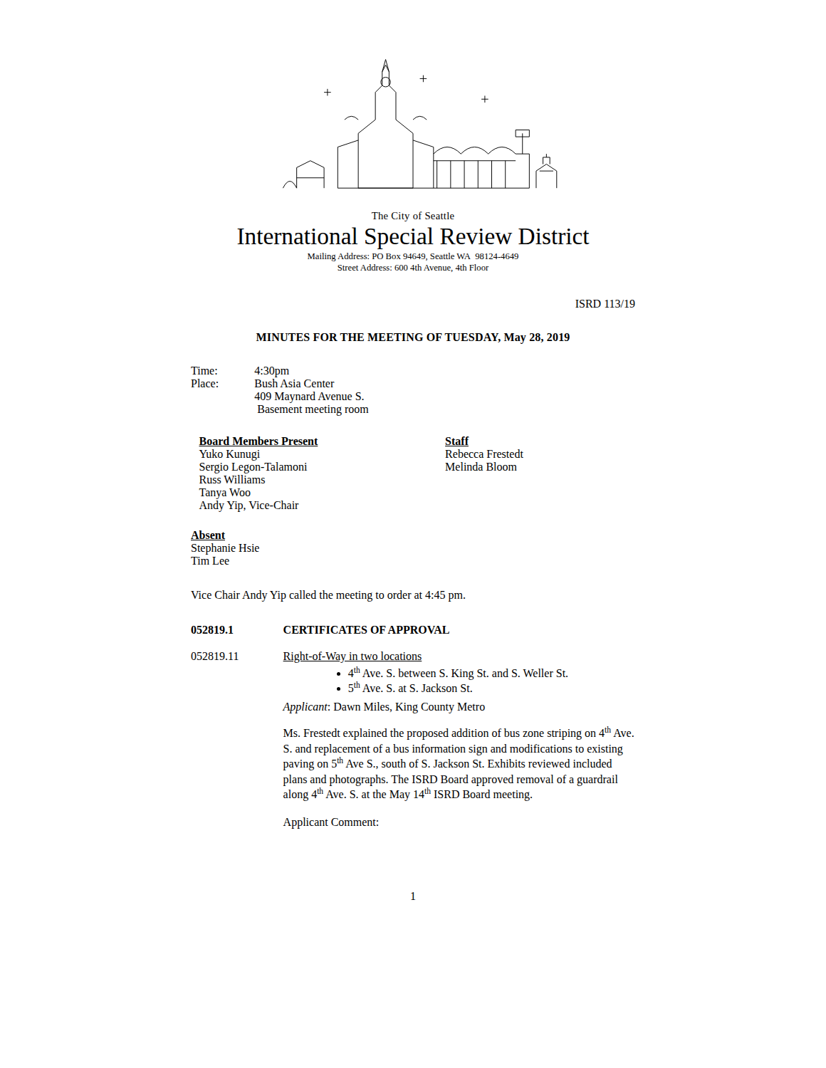The City of Seattle
International Special Review District
Mailing Address: PO Box 94649, Seattle WA 98124-4649
Street Address: 600 4th Avenue, 4th Floor
ISRD 113/19
MINUTES FOR THE MEETING OF TUESDAY, May 28, 2019
| Time: | 4:30pm |
| Place: | Bush Asia Center |
| | 409 Maynard Avenue S. |
| | Basement meeting room |
| Board Members Present | Staff |
| Yuko Kunugi | Rebecca Frestedt |
| Sergio Legon-Talamoni | Melinda Bloom |
| Russ Williams | |
| Tanya Woo | |
| Andy Yip, Vice-Chair | |
Absent Stephanie Hsie
Tim Lee
Vice Chair Andy Yip called the meeting to order at 4:45 pm.
| 052819.1 | CERTIFICATES OF APPROVAL |
| 052819.11 | Right-of-Way in two locations 4 th Ave. S. between S. King St. and S. Weller St. 5 th Ave. S. at S. Jackson St. Applicant : Dawn Miles, King County Metro Ms. Frestedt explained the proposed addition of bus zone striping on 4 th Ave. S. and replacement of a bus information sign and modifications to existing paving on 5 th Ave S., south of S. Jackson St. Exhibits reviewed included plans and photographs. The ISRD Board approved removal of a guardrail along 4 th Ave. S. at the May 14 th ISRD Board meeting. Applicant Comment: |
1